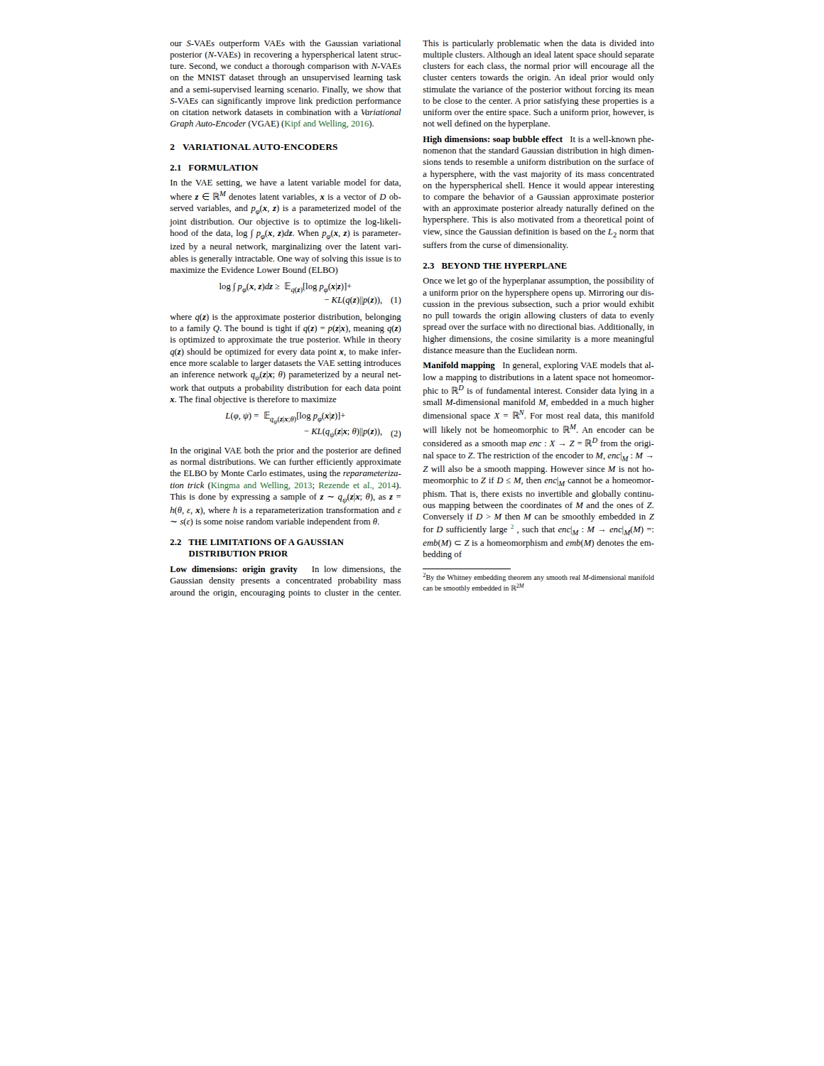our S-VAEs outperform VAEs with the Gaussian variational posterior (N-VAEs) in recovering a hyperspherical latent structure. Second, we conduct a thorough comparison with N-VAEs on the MNIST dataset through an unsupervised learning task and a semi-supervised learning scenario. Finally, we show that S-VAEs can significantly improve link prediction performance on citation network datasets in combination with a Variational Graph Auto-Encoder (VGAE) (Kipf and Welling, 2016).
2 VARIATIONAL AUTO-ENCODERS
2.1 FORMULATION
In the VAE setting, we have a latent variable model for data, where z ∈ ℝM denotes latent variables, x is a vector of D observed variables, and pφ(x, z) is a parameterized model of the joint distribution. Our objective is to optimize the log-likelihood of the data, log ∫ pφ(x, z)dz. When pφ(x, z) is parameterized by a neural network, marginalizing over the latent variables is generally intractable. One way of solving this issue is to maximize the Evidence Lower Bound (ELBO)
log ∫ pφ(x, z)dz ≥ 𝔼q(z)[log pφ(x|z)]+ − KL(q(z)||p(z)), (1)
where q(z) is the approximate posterior distribution, belonging to a family Q. The bound is tight if q(z) = p(z|x), meaning q(z) is optimized to approximate the true posterior. While in theory q(z) should be optimized for every data point x, to make inference more scalable to larger datasets the VAE setting introduces an inference network qψ(z|x; θ) parameterized by a neural network that outputs a probability distribution for each data point x. The final objective is therefore to maximize
L(φ, ψ) = 𝔼qψ(z|x;θ)[log pφ(x|z)]+ − KL(qψ(z|x; θ)||p(z)), (2)
In the original VAE both the prior and the posterior are defined as normal distributions. We can further efficiently approximate the ELBO by Monte Carlo estimates, using the reparameterization trick (Kingma and Welling, 2013; Rezende et al., 2014). This is done by expressing a sample of z ∼ qψ(z|x; θ), as z = h(θ, ε, x), where h is a reparameterization transformation and ε ∼ s(ε) is some noise random variable independent from θ.
2.2 THE LIMITATIONS OF A GAUSSIAN
DISTRIBUTION PRIOR
Low dimensions: origin gravity In low dimensions, the Gaussian density presents a concentrated probability mass around the origin, encouraging points to cluster in the center. This is particularly problematic when the data is divided into multiple clusters. Although an ideal latent space should separate clusters for each class, the normal prior will encourage all the cluster centers towards the origin. An ideal prior would only stimulate the variance of the posterior without forcing its mean to be close to the center. A prior satisfying these properties is a uniform over the entire space. Such a uniform prior, however, is not well defined on the hyperplane.
High dimensions: soap bubble effect It is a well-known phenomenon that the standard Gaussian distribution in high dimensions tends to resemble a uniform distribution on the surface of a hypersphere, with the vast majority of its mass concentrated on the hyperspherical shell. Hence it would appear interesting to compare the behavior of a Gaussian approximate posterior with an approximate posterior already naturally defined on the hypersphere. This is also motivated from a theoretical point of view, since the Gaussian definition is based on the L2 norm that suffers from the curse of dimensionality.
2.3 BEYOND THE HYPERPLANE
Once we let go of the hyperplanar assumption, the possibility of a uniform prior on the hypersphere opens up. Mirroring our discussion in the previous subsection, such a prior would exhibit no pull towards the origin allowing clusters of data to evenly spread over the surface with no directional bias. Additionally, in higher dimensions, the cosine similarity is a more meaningful distance measure than the Euclidean norm.
Manifold mapping In general, exploring VAE models that allow a mapping to distributions in a latent space not homeomorphic to ℝD is of fundamental interest. Consider data lying in a small M-dimensional manifold M, embedded in a much higher dimensional space X = ℝN. For most real data, this manifold will likely not be homeomorphic to ℝM. An encoder can be considered as a smooth map enc : X → Z = ℝD from the original space to Z. The restriction of the encoder to M, enc|M : M → Z will also be a smooth mapping. However since M is not homeomorphic to Z if D ≤ M, then enc|M cannot be a homeomorphism. That is, there exists no invertible and globally continuous mapping between the coordinates of M and the ones of Z. Conversely if D > M then M can be smoothly embedded in Z for D sufficiently large 2 , such that enc|M : M → enc|M(M) =: emb(M) ⊂ Z is a homeomorphism and emb(M) denotes the embedding of
2By the Whitney embedding theorem any smooth real M-dimensional manifold can be smoothly embedded in ℝ2M